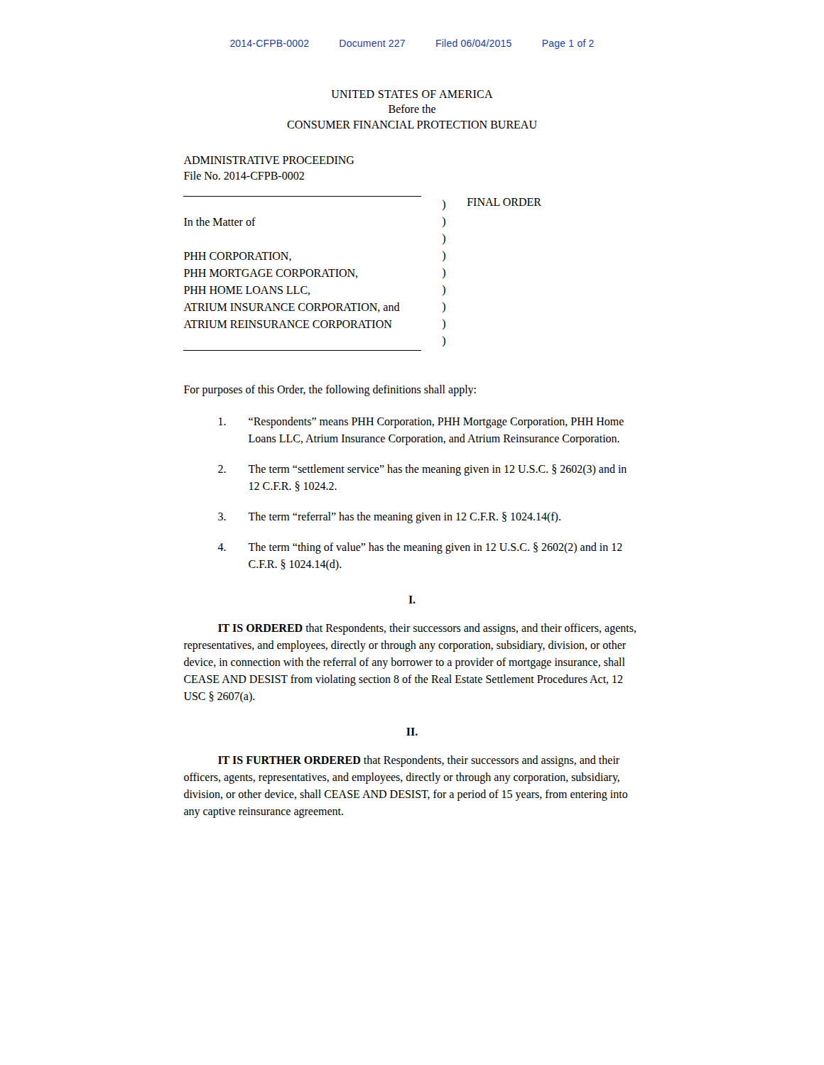2014-CFPB-0002 Document 227 Filed 06/04/2015 Page 1 of 2
UNITED STATES OF AMERICA
Before the
CONSUMER FINANCIAL PROTECTION BUREAU
ADMINISTRATIVE PROCEEDING
File No. 2014-CFPB-0002
| In the Matter of PHH CORPORATION, PHH MORTGAGE CORPORATION, PHH HOME LOANS LLC, ATRIUM INSURANCE CORPORATION, and ATRIUM REINSURANCE CORPORATION | ) ) ) ) ) ) ) ) ) | FINAL ORDER |
For purposes of this Order, the following definitions shall apply:
1.“Respondents” means PHH Corporation, PHH Mortgage Corporation, PHH Home Loans LLC, Atrium Insurance Corporation, and Atrium Reinsurance Corporation.
2. The term “settlement service” has the meaning given in 12 U.S.C. § 2602(3) and in 12 C.F.R. § 1024.2.
3. The term “referral” has the meaning given in 12 C.F.R. § 1024.14(f).
4. The term “thing of value” has the meaning given in 12 U.S.C. § 2602(2) and in 12 C.F.R. § 1024.14(d).
I.
IT IS ORDERED that Respondents, their successors and assigns, and their officers, agents, representatives, and employees, directly or through any corporation, subsidiary, division, or other device, in connection with the referral of any borrower to a provider of mortgage insurance, shall CEASE AND DESIST from violating section 8 of the Real Estate Settlement Procedures Act, 12 USC § 2607(a).
II.
IT IS FURTHER ORDERED that Respondents, their successors and assigns, and their officers, agents, representatives, and employees, directly or through any corporation, subsidiary, division, or other device, shall CEASE AND DESIST, for a period of 15 years, from entering into any captive reinsurance agreement.